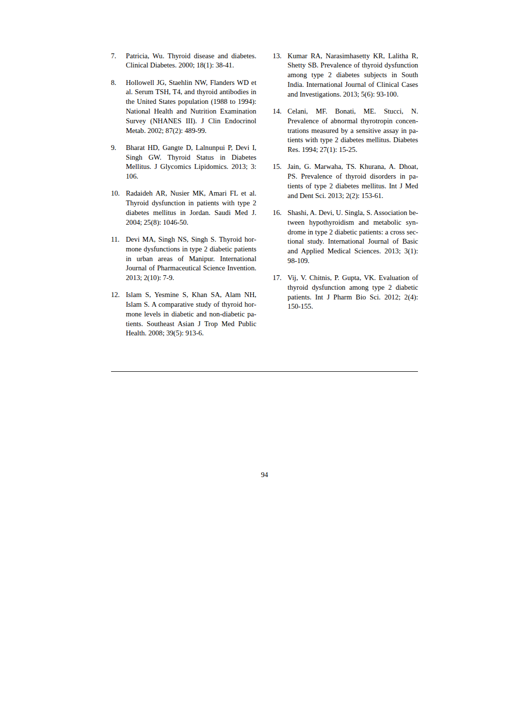7. Patricia, Wu. Thyroid disease and diabetes. Clinical Diabetes. 2000; 18(1): 38-41.
8. Hollowell JG, Staehlin NW, Flanders WD et al. Serum TSH, T4, and thyroid antibodies in the United States population (1988 to 1994): National Health and Nutrition Examination Survey (NHANES III). J Clin Endocrinol Metab. 2002; 87(2): 489-99.
9. Bharat HD, Gangte D, Lalnunpui P, Devi I, Singh GW. Thyroid Status in Diabetes Mellitus. J Glycomics Lipidomics. 2013; 3: 106.
10. Radaideh AR, Nusier MK, Amari FL et al. Thyroid dysfunction in patients with type 2 diabetes mellitus in Jordan. Saudi Med J. 2004; 25(8): 1046-50.
11. Devi MA, Singh NS, Singh S. Thyroid hormone dysfunctions in type 2 diabetic patients in urban areas of Manipur. International Journal of Pharmaceutical Science Invention. 2013; 2(10): 7-9.
12. Islam S, Yesmine S, Khan SA, Alam NH, Islam S. A comparative study of thyroid hormone levels in diabetic and non-diabetic patients. Southeast Asian J Trop Med Public Health. 2008; 39(5): 913-6.
13. Kumar RA, Narasimhasetty KR, Lalitha R, Shetty SB. Prevalence of thyroid dysfunction among type 2 diabetes subjects in South India. International Journal of Clinical Cases and Investigations. 2013; 5(6): 93-100.
14. Celani, MF. Bonati, ME. Stucci, N. Prevalence of abnormal thyrotropin concentrations measured by a sensitive assay in patients with type 2 diabetes mellitus. Diabetes Res. 1994; 27(1): 15-25.
15. Jain, G. Marwaha, TS. Khurana, A. Dhoat, PS. Prevalence of thyroid disorders in patients of type 2 diabetes mellitus. Int J Med and Dent Sci. 2013; 2(2): 153-61.
16. Shashi, A. Devi, U. Singla, S. Association between hypothyroidism and metabolic syndrome in type 2 diabetic patients: a cross sectional study. International Journal of Basic and Applied Medical Sciences. 2013; 3(1): 98-109.
17. Vij, V. Chitnis, P. Gupta, VK. Evaluation of thyroid dysfunction among type 2 diabetic patients. Int J Pharm Bio Sci. 2012; 2(4): 150-155.
94